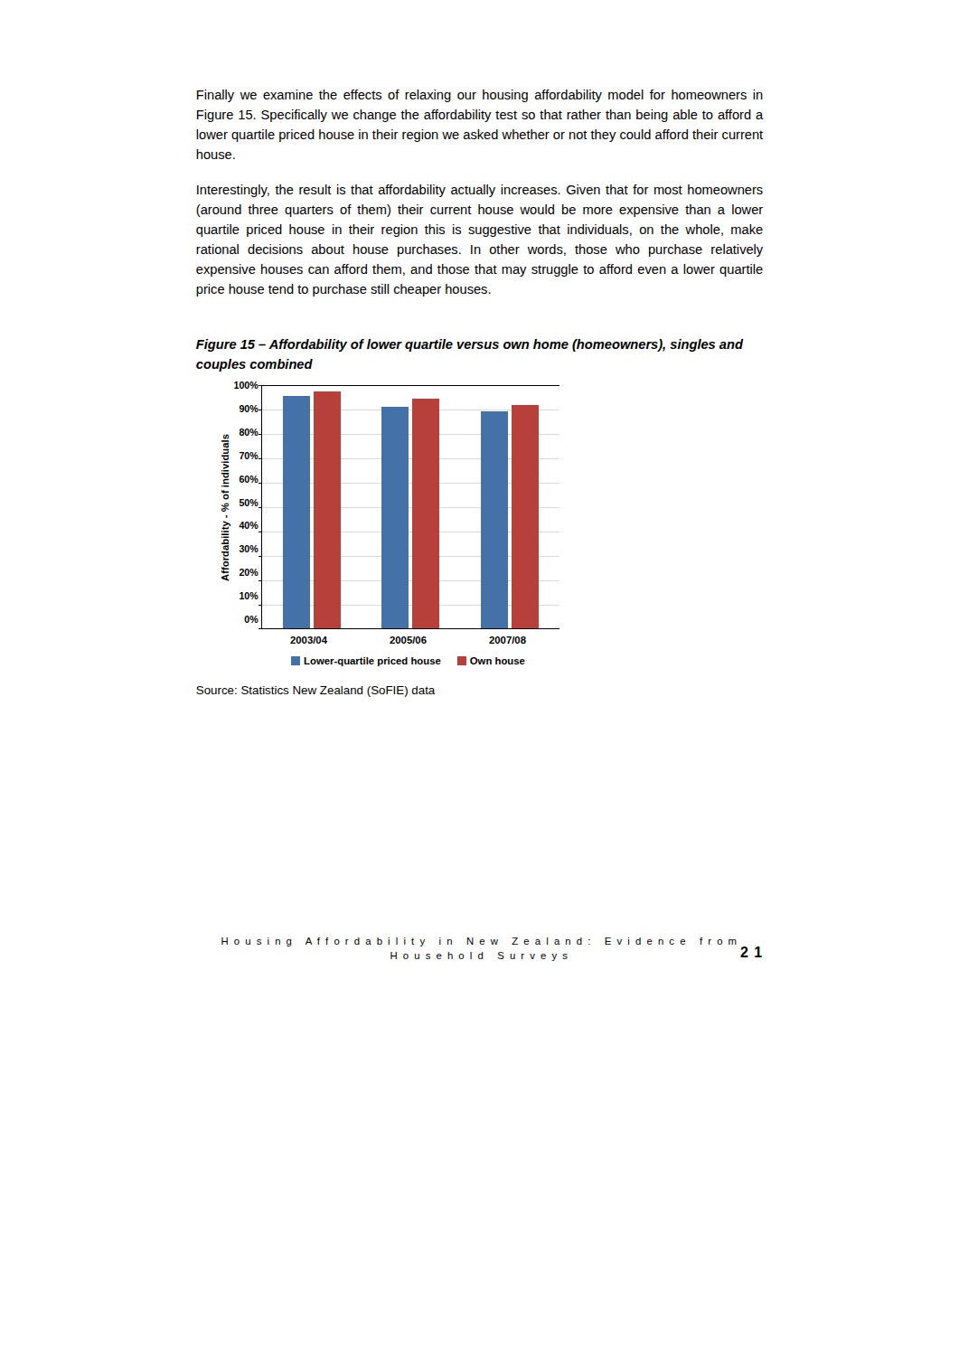Finally we examine the effects of relaxing our housing affordability model for homeowners in Figure 15. Specifically we change the affordability test so that rather than being able to afford a lower quartile priced house in their region we asked whether or not they could afford their current house.
Interestingly, the result is that affordability actually increases. Given that for most homeowners (around three quarters of them) their current house would be more expensive than a lower quartile priced house in their region this is suggestive that individuals, on the whole, make rational decisions about house purchases. In other words, those who purchase relatively expensive houses can afford them, and those that may struggle to afford even a lower quartile price house tend to purchase still cheaper houses.
Figure 15 – Affordability of lower quartile versus own home (homeowners), singles and couples combined
Affordability - % of individuals
100% 90% 80% 70% 60% 50% 40% 30% 20% 10% 0%
2003/04 2005/06 2007/08
Lower-quartile priced house
Own house
Source: Statistics New Zealand (SoFIE) data
H o u s i n g A f f o r d a b i l i t y i n N e w Z e a l a n d : E v i d e n c e f r o m
H o u s e h o l d S u r v e y s
2 1